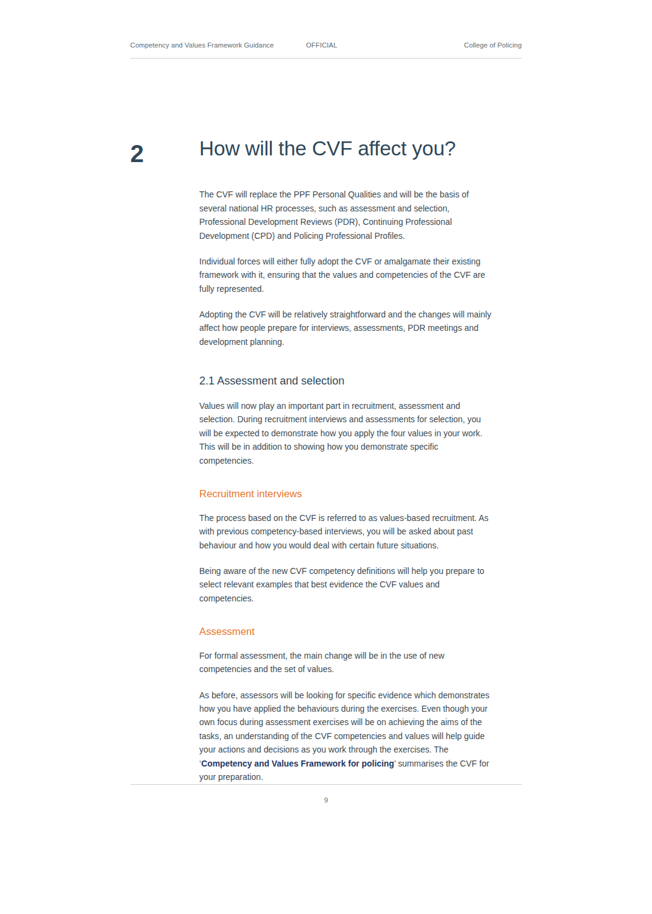Competency and Values Framework Guidance OFFICIAL College of Policing
2
How will the CVF affect you?
The CVF will replace the PPF Personal Qualities and will be the basis of several national HR processes, such as assessment and selection, Professional Development Reviews (PDR), Continuing Professional Development (CPD) and Policing Professional Profiles.
Individual forces will either fully adopt the CVF or amalgamate their existing framework with it, ensuring that the values and competencies of the CVF are fully represented.
Adopting the CVF will be relatively straightforward and the changes will mainly affect how people prepare for interviews, assessments, PDR meetings and development planning.
2.1 Assessment and selection
Values will now play an important part in recruitment, assessment and selection. During recruitment interviews and assessments for selection, you will be expected to demonstrate how you apply the four values in your work. This will be in addition to showing how you demonstrate specific competencies.
Recruitment interviews
The process based on the CVF is referred to as values-based recruitment. As with previous competency-based interviews, you will be asked about past behaviour and how you would deal with certain future situations.
Being aware of the new CVF competency definitions will help you prepare to select relevant examples that best evidence the CVF values and competencies.
Assessment
For formal assessment, the main change will be in the use of new competencies and the set of values.
As before, assessors will be looking for specific evidence which demonstrates how you have applied the behaviours during the exercises. Even though your own focus during assessment exercises will be on achieving the aims of the tasks, an understanding of the CVF competencies and values will help guide your actions and decisions as you work through the exercises. The ‘Competency and Values Framework for policing’ summarises the CVF for your preparation.
9